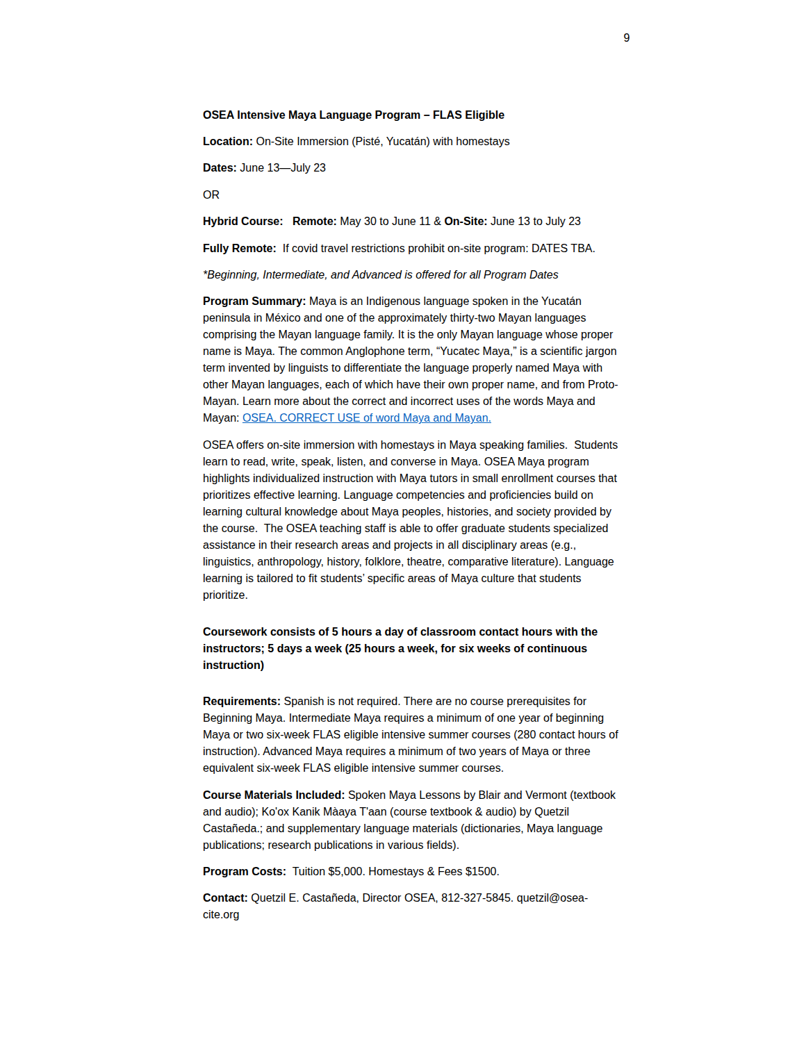9
OSEA Intensive Maya Language Program – FLAS Eligible
Location: On-Site Immersion (Pisté, Yucatán) with homestays
Dates: June 13—July 23
OR
Hybrid Course: Remote: May 30 to June 11 & On-Site: June 13 to July 23
Fully Remote: If covid travel restrictions prohibit on-site program: DATES TBA.
*Beginning, Intermediate, and Advanced is offered for all Program Dates
Program Summary: Maya is an Indigenous language spoken in the Yucatán peninsula in México and one of the approximately thirty-two Mayan languages comprising the Mayan language family. It is the only Mayan language whose proper name is Maya. The common Anglophone term, “Yucatec Maya,” is a scientific jargon term invented by linguists to differentiate the language properly named Maya with other Mayan languages, each of which have their own proper name, and from Proto-Mayan. Learn more about the correct and incorrect uses of the words Maya and Mayan: OSEA. CORRECT USE of word Maya and Mayan.
OSEA offers on-site immersion with homestays in Maya speaking families. Students learn to read, write, speak, listen, and converse in Maya. OSEA Maya program highlights individualized instruction with Maya tutors in small enrollment courses that prioritizes effective learning. Language competencies and proficiencies build on learning cultural knowledge about Maya peoples, histories, and society provided by the course. The OSEA teaching staff is able to offer graduate students specialized assistance in their research areas and projects in all disciplinary areas (e.g., linguistics, anthropology, history, folklore, theatre, comparative literature). Language learning is tailored to fit students’ specific areas of Maya culture that students prioritize.
Coursework consists of 5 hours a day of classroom contact hours with the instructors; 5 days a week (25 hours a week, for six weeks of continuous instruction)
Requirements: Spanish is not required. There are no course prerequisites for Beginning Maya. Intermediate Maya requires a minimum of one year of beginning Maya or two six-week FLAS eligible intensive summer courses (280 contact hours of instruction). Advanced Maya requires a minimum of two years of Maya or three equivalent six-week FLAS eligible intensive summer courses.
Course Materials Included: Spoken Maya Lessons by Blair and Vermont (textbook and audio); Ko'ox Kanik Màaya T'aan (course textbook & audio) by Quetzil Castañeda.; and supplementary language materials (dictionaries, Maya language publications; research publications in various fields).
Program Costs: Tuition $5,000. Homestays & Fees $1500.
Contact: Quetzil E. Castañeda, Director OSEA, 812-327-5845. quetzil@osea-cite.org